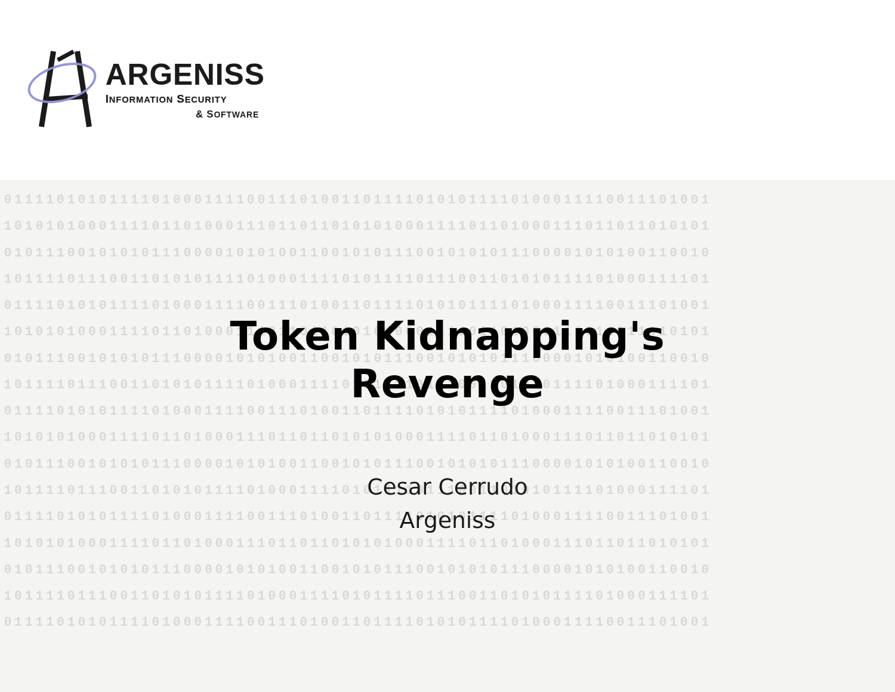1010101000111101101000111011011010101000111101101000111011011010 0101110010101011100001010100110010101110010101011100001010100110010 1011110111001101010111101000111101011110111001101010111101000111101 0111101010111101000111100111010011011110101011110100011110011101001 1010101000111101101000111011011010101000111101101000111011011010101 0101110010101011100001010100110010101110010101011100001010100110010 1011110111001101010111101000111101011110111001101010111101000111101 0111101010111101000111100111010011011110101011110100011110011101001 1010101000111101101000111011011010101000111101101000111011011010101 0101110010101011100001010100110010101110010101011100001010100110010 1011110111001101010111101000111101011110111001101010111101000111101 0111101010111101000111100111010011011110101011110100011110011101001 1010101000111101101000111011011010101000111101101000111011011010101 0101110010101011100001010100110010101110010101011100001010100110010 1011110111001101010111101000111101011110111001101010111101000111101 0111101010111101000111100111010011011110101011110100011110011101001 1010101000111101101000111011011010101000111101101000111011011010101 0101110010101011100001010100110010101110010101011100001010100110010 1011110111001101010111101000111101011110111001101010111101000111101 0111101010111101000111100111010011011110101011110100011110011101001 1010101000111101101000111011011010101000111101101000111011011010101 0101110010101011100001010100110010101110010101011100001010100110010 1011110111001101010111101000111101011110111001101010111101000111101 0111101010111101000111100111010011011110101011110100011110011101001
ARGENISS INFORMATION SECURITY & SOFTWARE
Token Kidnapping's Revenge
Cesar Cerrudo Argeniss